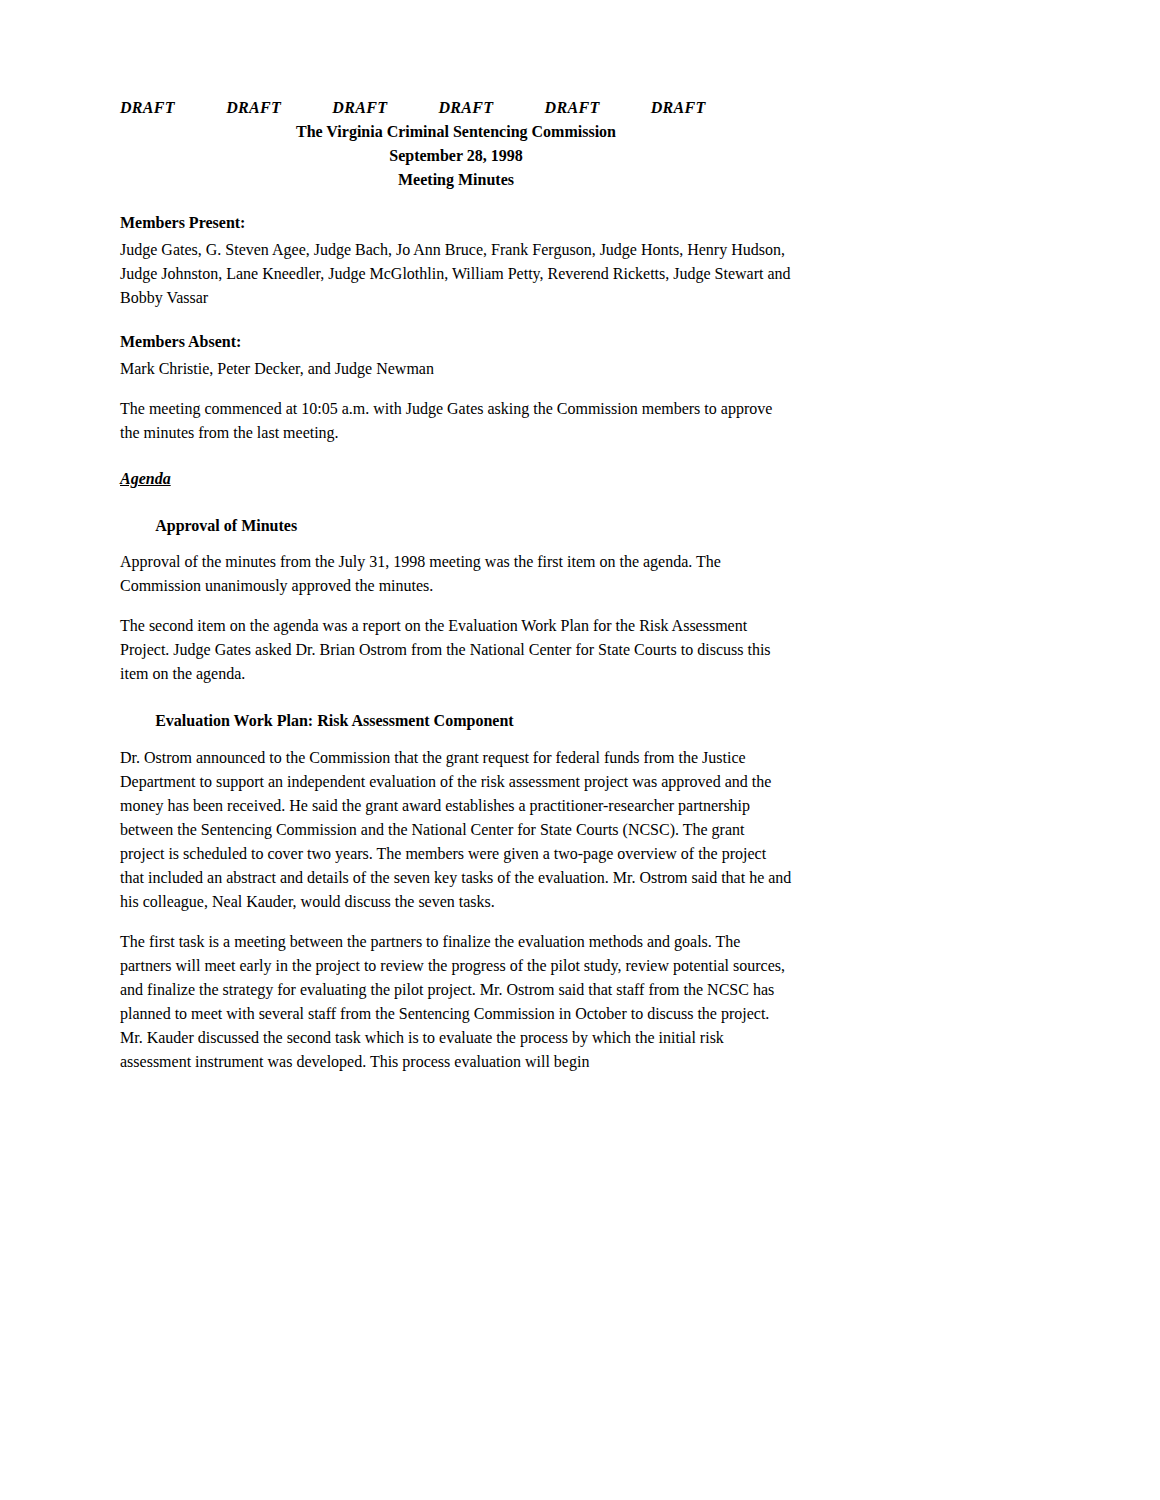DRAFT DRAFT DRAFT DRAFT DRAFT DRAFT
The Virginia Criminal Sentencing Commission September 28, 1998 Meeting Minutes
Members Present:
Judge Gates, G. Steven Agee, Judge Bach, Jo Ann Bruce, Frank Ferguson, Judge Honts, Henry Hudson, Judge Johnston, Lane Kneedler, Judge McGlothlin, William Petty, Reverend Ricketts, Judge Stewart and Bobby Vassar
Members Absent:
Mark Christie, Peter Decker, and Judge Newman
The meeting commenced at 10:05 a.m. with Judge Gates asking the Commission members to approve the minutes from the last meeting.
Agenda
Approval of Minutes
Approval of the minutes from the July 31, 1998 meeting was the first item on the agenda. The Commission unanimously approved the minutes.
The second item on the agenda was a report on the Evaluation Work Plan for the Risk Assessment Project. Judge Gates asked Dr. Brian Ostrom from the National Center for State Courts to discuss this item on the agenda.
Evaluation Work Plan: Risk Assessment Component
Dr. Ostrom announced to the Commission that the grant request for federal funds from the Justice Department to support an independent evaluation of the risk assessment project was approved and the money has been received. He said the grant award establishes a practitioner-researcher partnership between the Sentencing Commission and the National Center for State Courts (NCSC). The grant project is scheduled to cover two years. The members were given a two-page overview of the project that included an abstract and details of the seven key tasks of the evaluation. Mr. Ostrom said that he and his colleague, Neal Kauder, would discuss the seven tasks.
The first task is a meeting between the partners to finalize the evaluation methods and goals. The partners will meet early in the project to review the progress of the pilot study, review potential sources, and finalize the strategy for evaluating the pilot project. Mr. Ostrom said that staff from the NCSC has planned to meet with several staff from the Sentencing Commission in October to discuss the project.
Mr. Kauder discussed the second task which is to evaluate the process by which the initial risk assessment instrument was developed. This process evaluation will begin